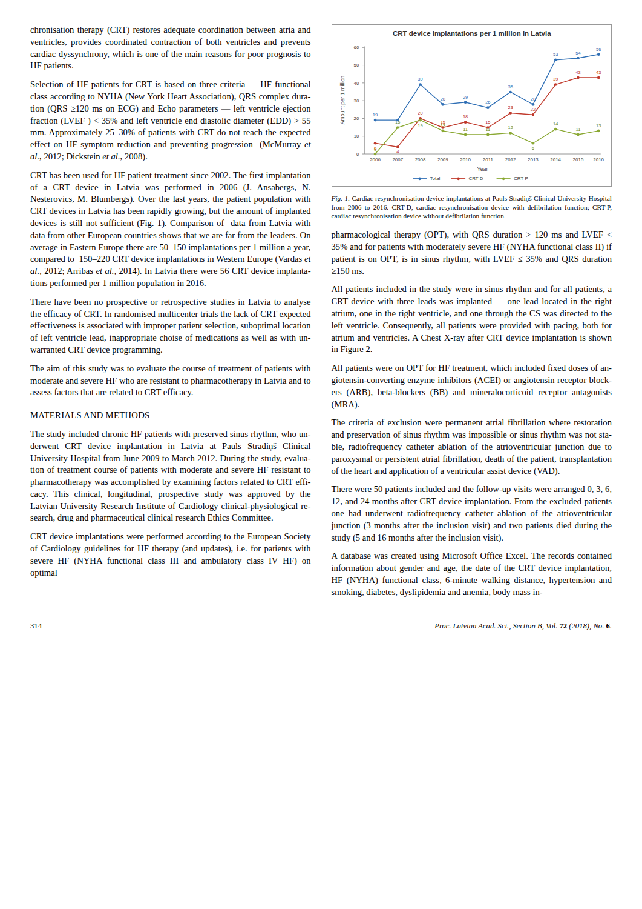chronisation therapy (CRT) restores adequate coordination between atria and ventricles, provides coordinated contraction of both ventricles and prevents cardiac dyssynchrony, which is one of the main reasons for poor prognosis to HF patients.
Selection of HF patients for CRT is based on three criteria — HF functional class according to NYHA (New York Heart Association), QRS complex duration (QRS ≥120 ms on ECG) and Echo parameters — left ventricle ejection fraction (LVEF ) < 35% and left ventricle end diastolic diameter (EDD) > 55 mm. Approximately 25–30% of patients with CRT do not reach the expected effect on HF symptom reduction and preventing progression (McMurray et al., 2012; Dickstein et al., 2008).
CRT has been used for HF patient treatment since 2002. The first implantation of a CRT device in Latvia was performed in 2006 (J. Ansabergs, N. Nesterovics, M. Blumbergs). Over the last years, the patient population with CRT devices in Latvia has been rapidly growing, but the amount of implanted devices is still not sufficient (Fig. 1). Comparison of data from Latvia with data from other European countries shows that we are far from the leaders. On average in Eastern Europe there are 50–150 implantations per 1 million a year, compared to 150–220 CRT device implantations in Western Europe (Vardas et al., 2012; Arribas et al., 2014). In Latvia there were 56 CRT device implantations performed per 1 million population in 2016.
There have been no prospective or retrospective studies in Latvia to analyse the efficacy of CRT. In randomised multicenter trials the lack of CRT expected effectiveness is associated with improper patient selection, suboptimal location of left ventricle lead, inappropriate choise of medications as well as with unwarranted CRT device programming.
The aim of this study was to evaluate the course of treatment of patients with moderate and severe HF who are resistant to pharmacotherapy in Latvia and to assess factors that are related to CRT efficacy.
Materials and Methods
The study included chronic HF patients with preserved sinus rhythm, who underwent CRT device implantation in Latvia at Pauls Stradiņš Clinical University Hospital from June 2009 to March 2012. During the study, evaluation of treatment course of patients with moderate and severe HF resistant to pharmacotherapy was accomplished by examining factors related to CRT efficacy. This clinical, longitudinal, prospective study was approved by the Latvian University Research Institute of Cardiology clinical-physiological research, drug and pharmaceutical clinical research Ethics Committee.
CRT device implantations were performed according to the European Society of Cardiology guidelines for HF therapy (and updates), i.e. for patients with severe HF (NYHA functional class III and ambulatory class IV HF) on optimal
CRT device implantations per 1 million in Latvia 0 10 20 30 40 50 60 Amount per 1 million 2006 2007 2008 2009 2010 2011 2012 2013 2014 2015 2016 Year 193928 292635 285354 56 6420 151815 232239 4343 01519 131111 12614 1113 Total CRT-D CRT-P
Fig. 1. Cardiac resynchronisation device implantations at Pauls Stradiņš Clinical University Hospital from 2006 to 2016. CRT-D, cardiac resynchronisation device with defibrilation function; CRT-P, cardiac resynchronisation device without defibrilation function.
pharmacological therapy (OPT), with QRS duration > 120 ms and LVEF < 35% and for patients with moderately severe HF (NYHA functional class II) if patient is on OPT, is in sinus rhythm, with LVEF ≤ 35% and QRS duration ≥150 ms.
All patients included in the study were in sinus rhythm and for all patients, a CRT device with three leads was implanted — one lead located in the right atrium, one in the right ventricle, and one through the CS was directed to the left ventricle. Consequently, all patients were provided with pacing, both for atrium and ventricles. A Chest X-ray after CRT device implantation is shown in Figure 2.
All patients were on OPT for HF treatment, which included fixed doses of angiotensin-converting enzyme inhibitors (ACEI) or angiotensin receptor blockers (ARB), beta-blockers (BB) and mineralocorticoid receptor antagonists (MRA).
The criteria of exclusion were permanent atrial fibrillation where restoration and preservation of sinus rhythm was impossible or sinus rhythm was not stable, radiofrequency catheter ablation of the atrioventricular junction due to paroxysmal or persistent atrial fibrillation, death of the patient, transplantation of the heart and application of a ventricular assist device (VAD).
There were 50 patients included and the follow-up visits were arranged 0, 3, 6, 12, and 24 months after CRT device implantation. From the excluded patients one had underwent radiofrequency catheter ablation of the atrioventricular junction (3 months after the inclusion visit) and two patients died during the study (5 and 16 months after the inclusion visit).
A database was created using Microsoft Office Excel. The records contained information about gender and age, the date of the CRT device implantation, HF (NYHA) functional class, 6-minute walking distance, hypertension and smoking, diabetes, dyslipidemia and anemia, body mass in-
314
Proc. Latvian Acad. Sci., Section B, Vol. 72 (2018), No. 6.